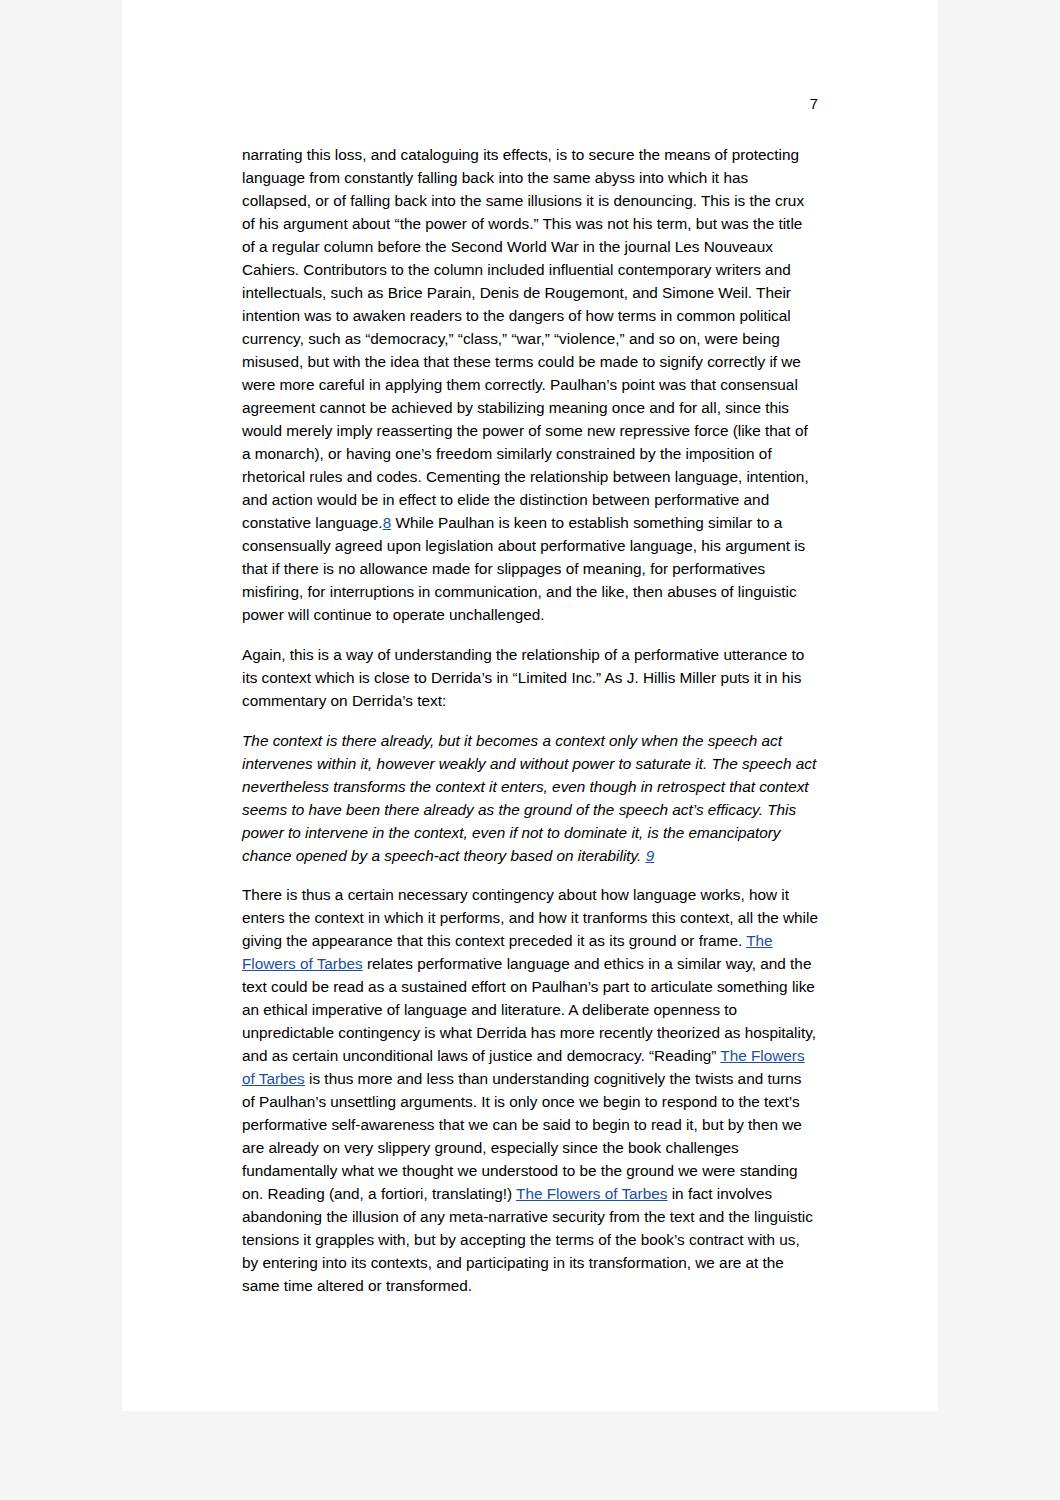7
narrating this loss, and cataloguing its effects, is to secure the means of protecting language from constantly falling back into the same abyss into which it has collapsed, or of falling back into the same illusions it is denouncing. This is the crux of his argument about “the power of words.” This was not his term, but was the title of a regular column before the Second World War in the journal Les Nouveaux Cahiers. Contributors to the column included influential contemporary writers and intellectuals, such as Brice Parain, Denis de Rougemont, and Simone Weil. Their intention was to awaken readers to the dangers of how terms in common political currency, such as “democracy,” “class,” “war,” “violence,” and so on, were being misused, but with the idea that these terms could be made to signify correctly if we were more careful in applying them correctly. Paulhan’s point was that consensual agreement cannot be achieved by stabilizing meaning once and for all, since this would merely imply reasserting the power of some new repressive force (like that of a monarch), or having one’s freedom similarly constrained by the imposition of rhetorical rules and codes. Cementing the relationship between language, intention, and action would be in effect to elide the distinction between performative and constative language.8 While Paulhan is keen to establish something similar to a consensually agreed upon legislation about performative language, his argument is that if there is no allowance made for slippages of meaning, for performatives misfiring, for interruptions in communication, and the like, then abuses of linguistic power will continue to operate unchallenged.
Again, this is a way of understanding the relationship of a performative utterance to its context which is close to Derrida’s in “Limited Inc.” As J. Hillis Miller puts it in his commentary on Derrida’s text:
The context is there already, but it becomes a context only when the speech act intervenes within it, however weakly and without power to saturate it. The speech act nevertheless transforms the context it enters, even though in retrospect that context seems to have been there already as the ground of the speech act’s efficacy. This power to intervene in the context, even if not to dominate it, is the emancipatory chance opened by a speech-act theory based on iterability. 9
There is thus a certain necessary contingency about how language works, how it enters the context in which it performs, and how it tranforms this context, all the while giving the appearance that this context preceded it as its ground or frame. The Flowers of Tarbes relates performative language and ethics in a similar way, and the text could be read as a sustained effort on Paulhan’s part to articulate something like an ethical imperative of language and literature. A deliberate openness to unpredictable contingency is what Derrida has more recently theorized as hospitality, and as certain unconditional laws of justice and democracy. “Reading” The Flowers of Tarbes is thus more and less than understanding cognitively the twists and turns of Paulhan’s unsettling arguments. It is only once we begin to respond to the text’s performative self-awareness that we can be said to begin to read it, but by then we are already on very slippery ground, especially since the book challenges fundamentally what we thought we understood to be the ground we were standing on. Reading (and, a fortiori, translating!) The Flowers of Tarbes in fact involves abandoning the illusion of any meta-narrative security from the text and the linguistic tensions it grapples with, but by accepting the terms of the book’s contract with us, by entering into its contexts, and participating in its transformation, we are at the same time altered or transformed.